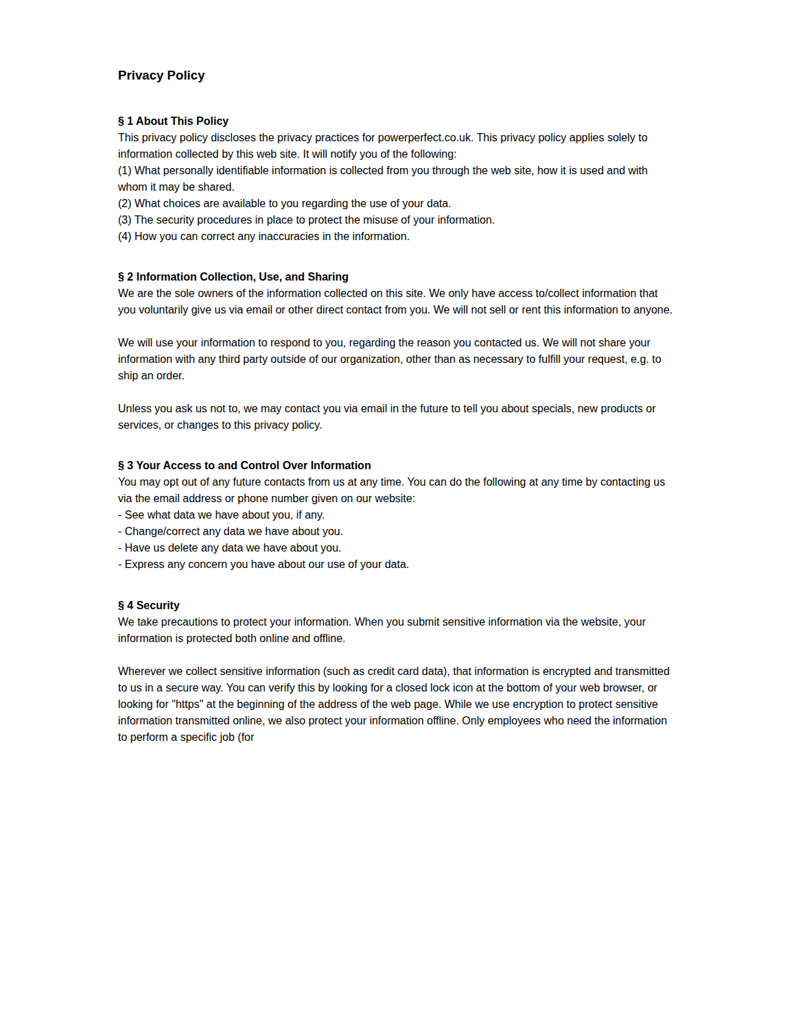Privacy Policy
§ 1 About This Policy
This privacy policy discloses the privacy practices for powerperfect.co.uk. This privacy policy applies solely to information collected by this web site. It will notify you of the following:
(1) What personally identifiable information is collected from you through the web site, how it is used and with whom it may be shared.
(2) What choices are available to you regarding the use of your data.
(3) The security procedures in place to protect the misuse of your information.
(4) How you can correct any inaccuracies in the information.
§ 2 Information Collection, Use, and Sharing
We are the sole owners of the information collected on this site. We only have access to/collect information that you voluntarily give us via email or other direct contact from you. We will not sell or rent this information to anyone.
We will use your information to respond to you, regarding the reason you contacted us. We will not share your information with any third party outside of our organization, other than as necessary to fulfill your request, e.g. to ship an order.
Unless you ask us not to, we may contact you via email in the future to tell you about specials, new products or services, or changes to this privacy policy.
§ 3 Your Access to and Control Over Information
You may opt out of any future contacts from us at any time. You can do the following at any time by contacting us via the email address or phone number given on our website:
- See what data we have about you, if any.
- Change/correct any data we have about you.
- Have us delete any data we have about you.
- Express any concern you have about our use of your data.
§ 4 Security
We take precautions to protect your information. When you submit sensitive information via the website, your information is protected both online and offline.
Wherever we collect sensitive information (such as credit card data), that information is encrypted and transmitted to us in a secure way. You can verify this by looking for a closed lock icon at the bottom of your web browser, or looking for "https" at the beginning of the address of the web page. While we use encryption to protect sensitive information transmitted online, we also protect your information offline. Only employees who need the information to perform a specific job (for